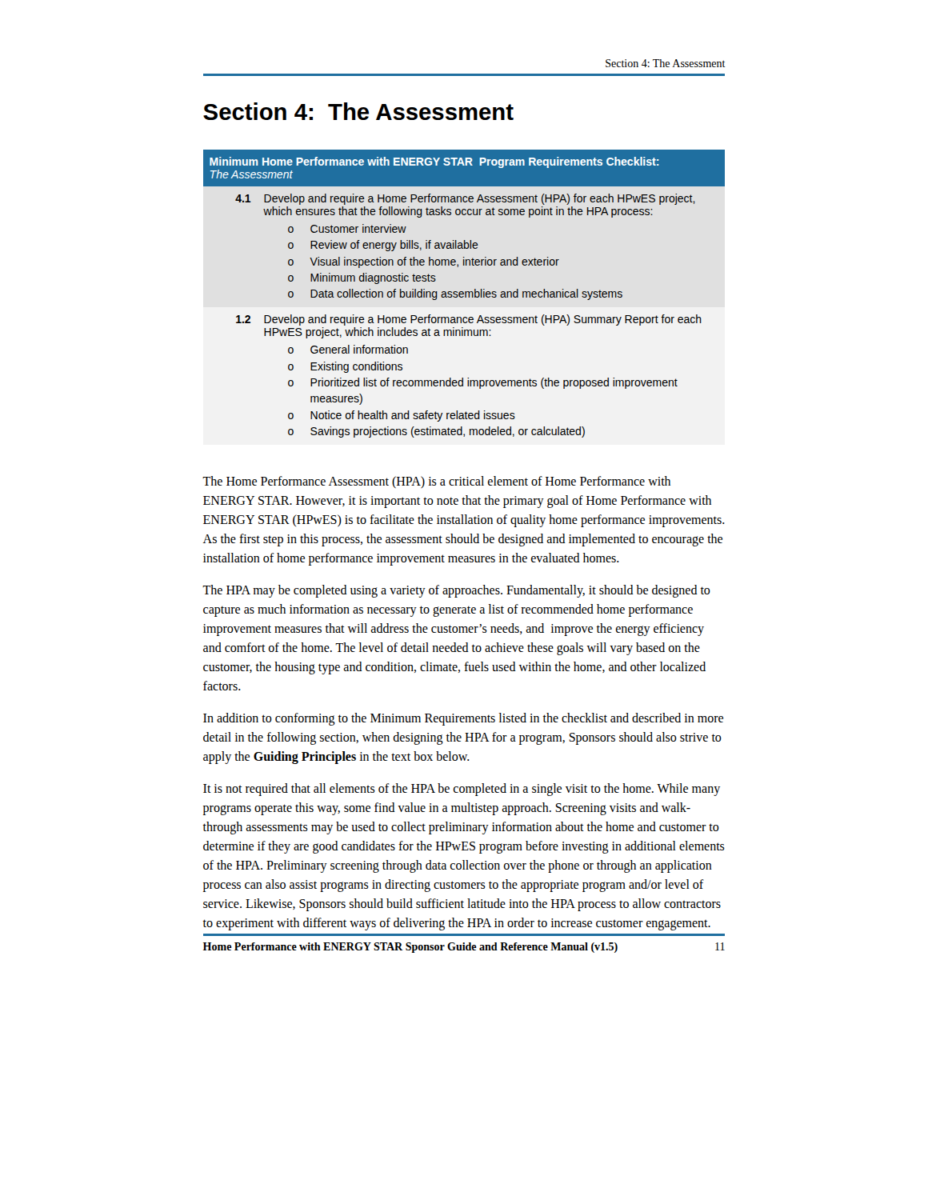Section 4: The Assessment
Section 4: The Assessment
| Minimum Home Performance with ENERGY STAR Program Requirements Checklist: The Assessment |
| 4.1 | Develop and require a Home Performance Assessment (HPA) for each HPwES project, which ensures that the following tasks occur at some point in the HPA process: Customer interview Review of energy bills, if available Visual inspection of the home, interior and exterior Minimum diagnostic tests Data collection of building assemblies and mechanical systems |
| 1.2 | Develop and require a Home Performance Assessment (HPA) Summary Report for each HPwES project, which includes at a minimum: General information Existing conditions Prioritized list of recommended improvements (the proposed improvement measures) Notice of health and safety related issues Savings projections (estimated, modeled, or calculated) |
The Home Performance Assessment (HPA) is a critical element of Home Performance with ENERGY STAR. However, it is important to note that the primary goal of Home Performance with ENERGY STAR (HPwES) is to facilitate the installation of quality home performance improvements. As the first step in this process, the assessment should be designed and implemented to encourage the installation of home performance improvement measures in the evaluated homes.
The HPA may be completed using a variety of approaches. Fundamentally, it should be designed to capture as much information as necessary to generate a list of recommended home performance improvement measures that will address the customer’s needs, and improve the energy efficiency and comfort of the home. The level of detail needed to achieve these goals will vary based on the customer, the housing type and condition, climate, fuels used within the home, and other localized factors.
In addition to conforming to the Minimum Requirements listed in the checklist and described in more detail in the following section, when designing the HPA for a program, Sponsors should also strive to apply the Guiding Principles in the text box below.
It is not required that all elements of the HPA be completed in a single visit to the home. While many programs operate this way, some find value in a multistep approach. Screening visits and walk-through assessments may be used to collect preliminary information about the home and customer to determine if they are good candidates for the HPwES program before investing in additional elements of the HPA. Preliminary screening through data collection over the phone or through an application process can also assist programs in directing customers to the appropriate program and/or level of service. Likewise, Sponsors should build sufficient latitude into the HPA process to allow contractors to experiment with different ways of delivering the HPA in order to increase customer engagement.
Home Performance with ENERGY STAR Sponsor Guide and Reference Manual (v1.5) 11